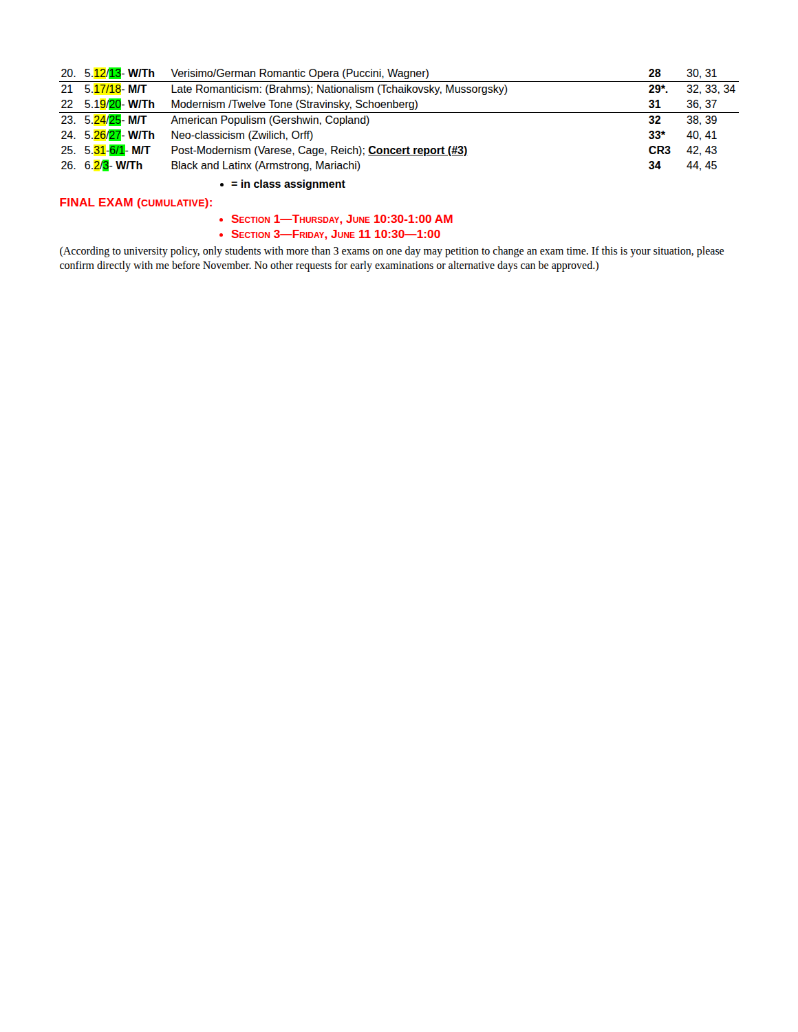| 20. | 5. 12 / 13 - W/Th | Verisimo/German Romantic Opera (Puccini, Wagner) | 28 | 30, 31 |
| 21 | 5. 17/18 - M/T | Late Romanticism: (Brahms); Nationalism (Tchaikovsky, Mussorgsky) | 29*. | 32, 33, 34 |
| 22 | 5.1 9 / 20 - W/Th | Modernism /Twelve Tone (Stravinsky, Schoenberg) | 31 | 36, 37 |
| 23. | 5. 24 / 25 - M/T | American Populism (Gershwin, Copland) | 32 | 38, 39 |
| 24. | 5. 26 / 27 - W/Th | Neo-classicism (Zwilich, Orff) | 33* | 40, 41 |
| 25. | 5. 31 - 6/1 - M/T | Post-Modernism (Varese, Cage, Reich); Concert report (#3) | CR3 | 42, 43 |
| 26. | 6. 2 / 3 - W/Th | Black and Latinx (Armstrong, Mariachi) | 34 | 44, 45 |
= in class assignment
FINAL EXAM (CUMULATIVE):
Section 1—Thursday, June 10:30-1:00 AM
Section 3—Friday, June 11 10:30—1:00
(According to university policy, only students with more than 3 exams on one day may petition to change an exam time. If this is your situation, please confirm directly with me before November. No other requests for early examinations or alternative days can be approved.)